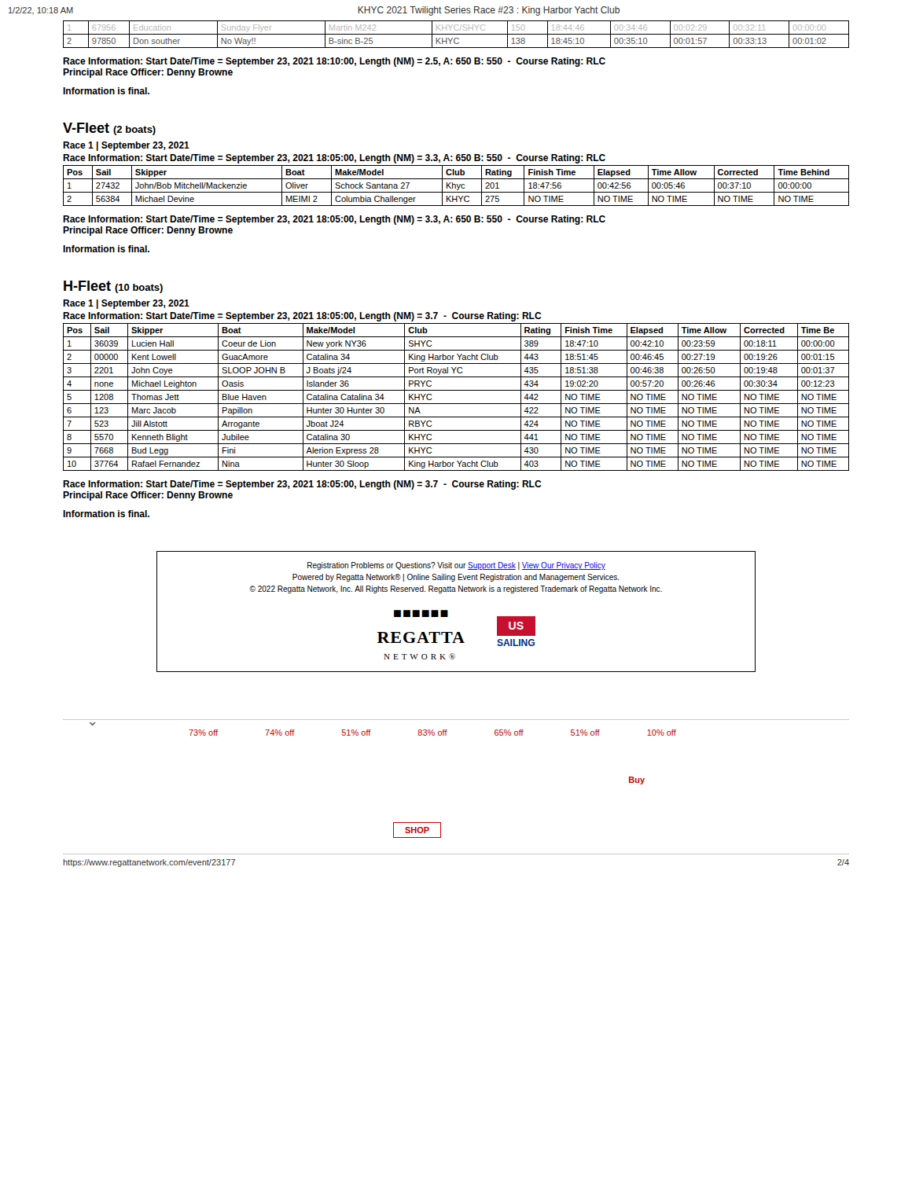1/2/22, 10:18 AM
KHYC 2021 Twilight Series Race #23 : King Harbor Yacht Club
| 1 | 67956 | Education | Sunday Flyer | Martin M242 | KHYC/SHYC | 150 | 18:44:46 | 00:34:46 | 00:02:29 | 00:32:11 | 00:00:00 |
| 2 | 97850 | Don souther | No Way!! | B-sinc B-25 | KHYC | 138 | 18:45:10 | 00:35:10 | 00:01:57 | 00:33:13 | 00:01:02 |
Race Information: Start Date/Time = September 23, 2021 18:10:00, Length (NM) = 2.5, A: 650 B: 550 - Course Rating: RLC
Principal Race Officer: Denny Browne
Information is final.
V-Fleet (2 boats)
Race 1 | September 23, 2021
Race Information: Start Date/Time = September 23, 2021 18:05:00, Length (NM) = 3.3, A: 650 B: 550 - Course Rating: RLC
| Pos | Sail | Skipper | Boat | Make/Model | Club | Rating | Finish Time | Elapsed | Time Allow | Corrected | Time Behind |
| --- | --- | --- | --- | --- | --- | --- | --- | --- | --- | --- | --- |
| 1 | 27432 | John/Bob Mitchell/Mackenzie | Oliver | Schock Santana 27 | Khyc | 201 | 18:47:56 | 00:42:56 | 00:05:46 | 00:37:10 | 00:00:00 |
| 2 | 56384 | Michael Devine | MEIMI 2 | Columbia Challenger | KHYC | 275 | NO TIME | NO TIME | NO TIME | NO TIME | NO TIME |
Race Information: Start Date/Time = September 23, 2021 18:05:00, Length (NM) = 3.3, A: 650 B: 550 - Course Rating: RLC
Principal Race Officer: Denny Browne
Information is final.
H-Fleet (10 boats)
Race 1 | September 23, 2021
Race Information: Start Date/Time = September 23, 2021 18:05:00, Length (NM) = 3.7 - Course Rating: RLC
| Pos | Sail | Skipper | Boat | Make/Model | Club | Rating | Finish Time | Elapsed | Time Allow | Corrected | Time Be |
| --- | --- | --- | --- | --- | --- | --- | --- | --- | --- | --- | --- |
| 1 | 36039 | Lucien Hall | Coeur de Lion | New york NY36 | SHYC | 389 | 18:47:10 | 00:42:10 | 00:23:59 | 00:18:11 | 00:00:00 |
| 2 | 00000 | Kent Lowell | GuacAmore | Catalina 34 | King Harbor Yacht Club | 443 | 18:51:45 | 00:46:45 | 00:27:19 | 00:19:26 | 00:01:15 |
| 3 | 2201 | John Coye | SLOOP JOHN B | J Boats j/24 | Port Royal YC | 435 | 18:51:38 | 00:46:38 | 00:26:50 | 00:19:48 | 00:01:37 |
| 4 | none | Michael Leighton | Oasis | Islander 36 | PRYC | 434 | 19:02:20 | 00:57:20 | 00:26:46 | 00:30:34 | 00:12:23 |
| 5 | 1208 | Thomas Jett | Blue Haven | Catalina Catalina 34 | KHYC | 442 | NO TIME | NO TIME | NO TIME | NO TIME | NO TIME |
| 6 | 123 | Marc Jacob | Papillon | Hunter 30 Hunter 30 | NA | 422 | NO TIME | NO TIME | NO TIME | NO TIME | NO TIME |
| 7 | 523 | Jill Alstott | Arrogante | Jboat J24 | RBYC | 424 | NO TIME | NO TIME | NO TIME | NO TIME | NO TIME |
| 8 | 5570 | Kenneth Blight | Jubilee | Catalina 30 | KHYC | 441 | NO TIME | NO TIME | NO TIME | NO TIME | NO TIME |
| 9 | 7668 | Bud Legg | Fini | Alerion Express 28 | KHYC | 430 | NO TIME | NO TIME | NO TIME | NO TIME | NO TIME |
| 10 | 37764 | Rafael Fernandez | Nina | Hunter 30 Sloop | King Harbor Yacht Club | 403 | NO TIME | NO TIME | NO TIME | NO TIME | NO TIME |
Race Information: Start Date/Time = September 23, 2021 18:05:00, Length (NM) = 3.7 - Course Rating: RLC
Principal Race Officer: Denny Browne
Information is final.
Registration Problems or Questions? Visit our Support Desk | View Our Privacy Policy
Powered by Regatta Network® | Online Sailing Event Registration and Management Services.
© 2022 Regatta Network, Inc. All Rights Reserved. Regatta Network is a registered Trademark of Regatta Network Inc.
■■■■■■
REGATTA
NETWORK®
US
SAILING
⌄
73% off 74% off 51% off 83% off 65% off 51% off 10% off
Buy
SHOP
https://www.regattanetwork.com/event/23177
2/4